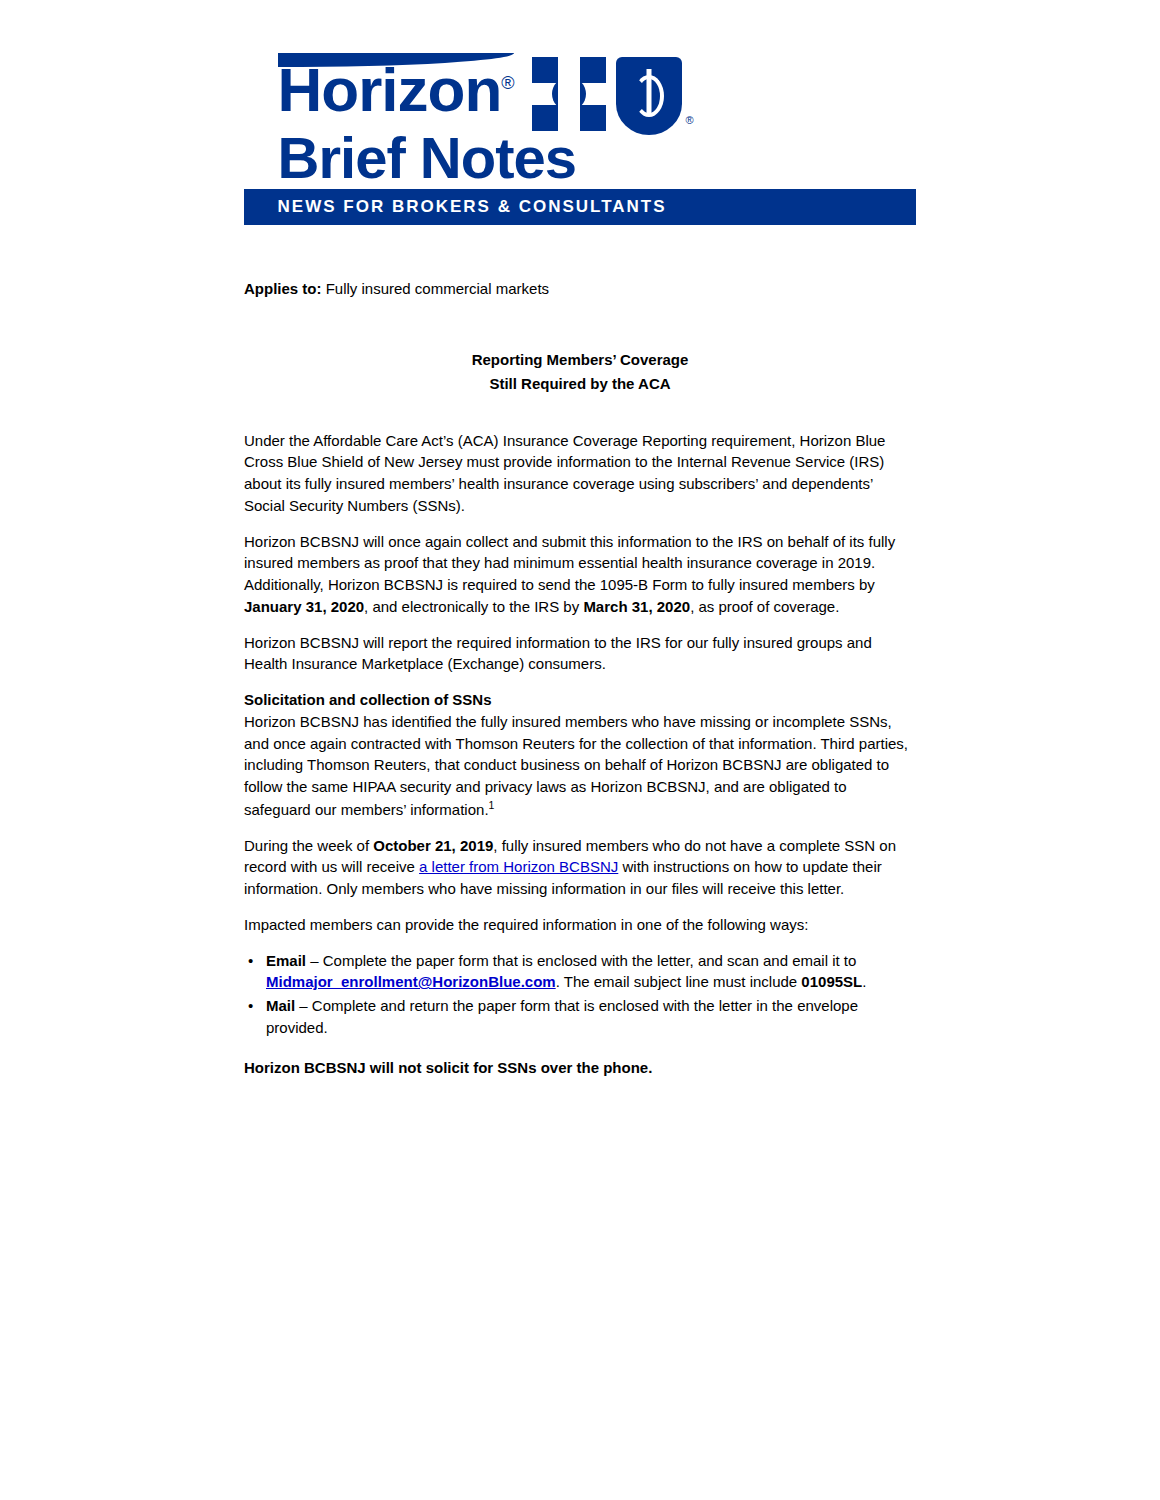Horizon®
®
Brief Notes
NEWS FOR BROKERS & CONSULTANTS
Applies to: Fully insured commercial markets
Reporting Members’ Coverage Still Required by the ACA
Under the Affordable Care Act’s (ACA) Insurance Coverage Reporting requirement, Horizon Blue Cross Blue Shield of New Jersey must provide information to the Internal Revenue Service (IRS) about its fully insured members’ health insurance coverage using subscribers’ and dependents’ Social Security Numbers (SSNs).
Horizon BCBSNJ will once again collect and submit this information to the IRS on behalf of its fully insured members as proof that they had minimum essential health insurance coverage in 2019. Additionally, Horizon BCBSNJ is required to send the 1095-B Form to fully insured members by January 31, 2020, and electronically to the IRS by March 31, 2020, as proof of coverage.
Horizon BCBSNJ will report the required information to the IRS for our fully insured groups and Health Insurance Marketplace (Exchange) consumers.
Solicitation and collection of SSNs
Horizon BCBSNJ has identified the fully insured members who have missing or incomplete SSNs, and once again contracted with Thomson Reuters for the collection of that information. Third parties, including Thomson Reuters, that conduct business on behalf of Horizon BCBSNJ are obligated to follow the same HIPAA security and privacy laws as Horizon BCBSNJ, and are obligated to safeguard our members’ information.1
During the week of October 21, 2019, fully insured members who do not have a complete SSN on record with us will receive a letter from Horizon BCBSNJ with instructions on how to update their information. Only members who have missing information in our files will receive this letter.
Impacted members can provide the required information in one of the following ways:
Email – Complete the paper form that is enclosed with the letter, and scan and email it to Midmajor_enrollment@HorizonBlue.com. The email subject line must include 01095SL.
Mail – Complete and return the paper form that is enclosed with the letter in the envelope provided.
Horizon BCBSNJ will not solicit for SSNs over the phone.